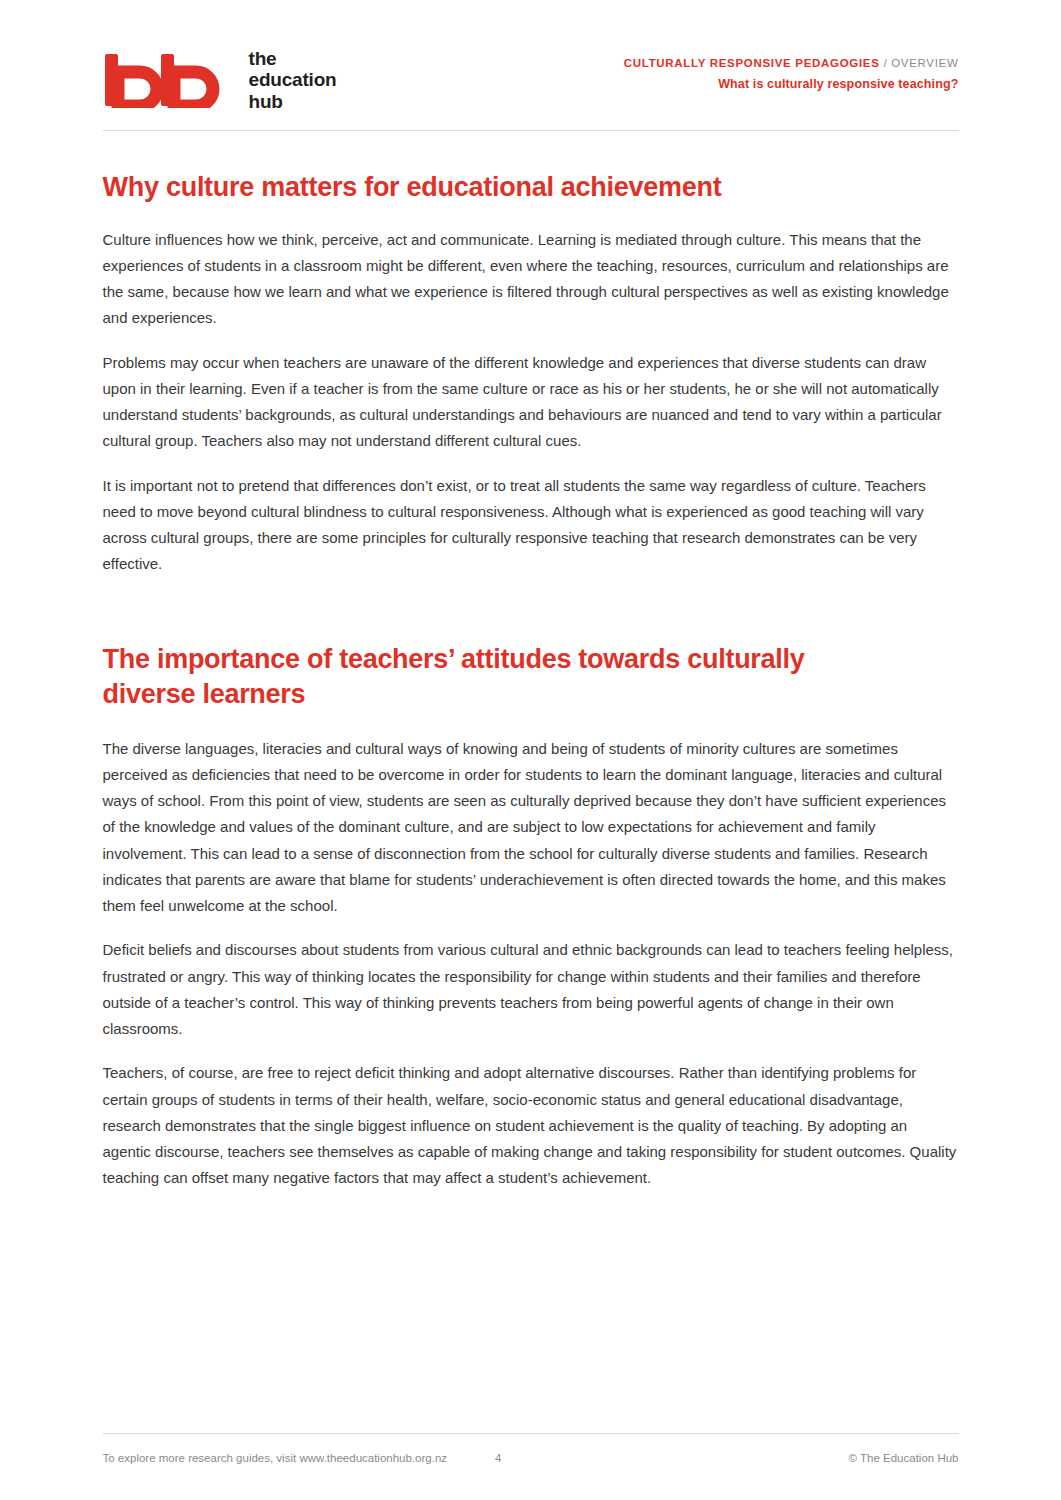the
education
hub
CULTURALLY RESPONSIVE PEDAGOGIES / OVERVIEW
What is culturally responsive teaching?
Why culture matters for educational achievement
Culture influences how we think, perceive, act and communicate. Learning is mediated through culture. This means that the experiences of students in a classroom might be different, even where the teaching, resources, curriculum and relationships are the same, because how we learn and what we experience is filtered through cultural perspectives as well as existing knowledge and experiences.
Problems may occur when teachers are unaware of the different knowledge and experiences that diverse students can draw upon in their learning. Even if a teacher is from the same culture or race as his or her students, he or she will not automatically understand students’ backgrounds, as cultural understandings and behaviours are nuanced and tend to vary within a particular cultural group. Teachers also may not understand different cultural cues.
It is important not to pretend that differences don’t exist, or to treat all students the same way regardless of culture. Teachers need to move beyond cultural blindness to cultural responsiveness. Although what is experienced as good teaching will vary across cultural groups, there are some principles for culturally responsive teaching that research demonstrates can be very effective.
The importance of teachers’ attitudes towards culturally
diverse learners
The diverse languages, literacies and cultural ways of knowing and being of students of minority cultures are sometimes perceived as deficiencies that need to be overcome in order for students to learn the dominant language, literacies and cultural ways of school. From this point of view, students are seen as culturally deprived because they don’t have sufficient experiences of the knowledge and values of the dominant culture, and are subject to low expectations for achievement and family involvement. This can lead to a sense of disconnection from the school for culturally diverse students and families. Research indicates that parents are aware that blame for students’ underachievement is often directed towards the home, and this makes them feel unwelcome at the school.
Deficit beliefs and discourses about students from various cultural and ethnic backgrounds can lead to teachers feeling helpless, frustrated or angry. This way of thinking locates the responsibility for change within students and their families and therefore outside of a teacher’s control. This way of thinking prevents teachers from being powerful agents of change in their own classrooms.
Teachers, of course, are free to reject deficit thinking and adopt alternative discourses. Rather than identifying problems for certain groups of students in terms of their health, welfare, socio-economic status and general educational disadvantage, research demonstrates that the single biggest influence on student achievement is the quality of teaching. By adopting an agentic discourse, teachers see themselves as capable of making change and taking responsibility for student outcomes. Quality teaching can offset many negative factors that may affect a student’s achievement.
To explore more research guides, visit www.theeducationhub.org.nz
4
© The Education Hub